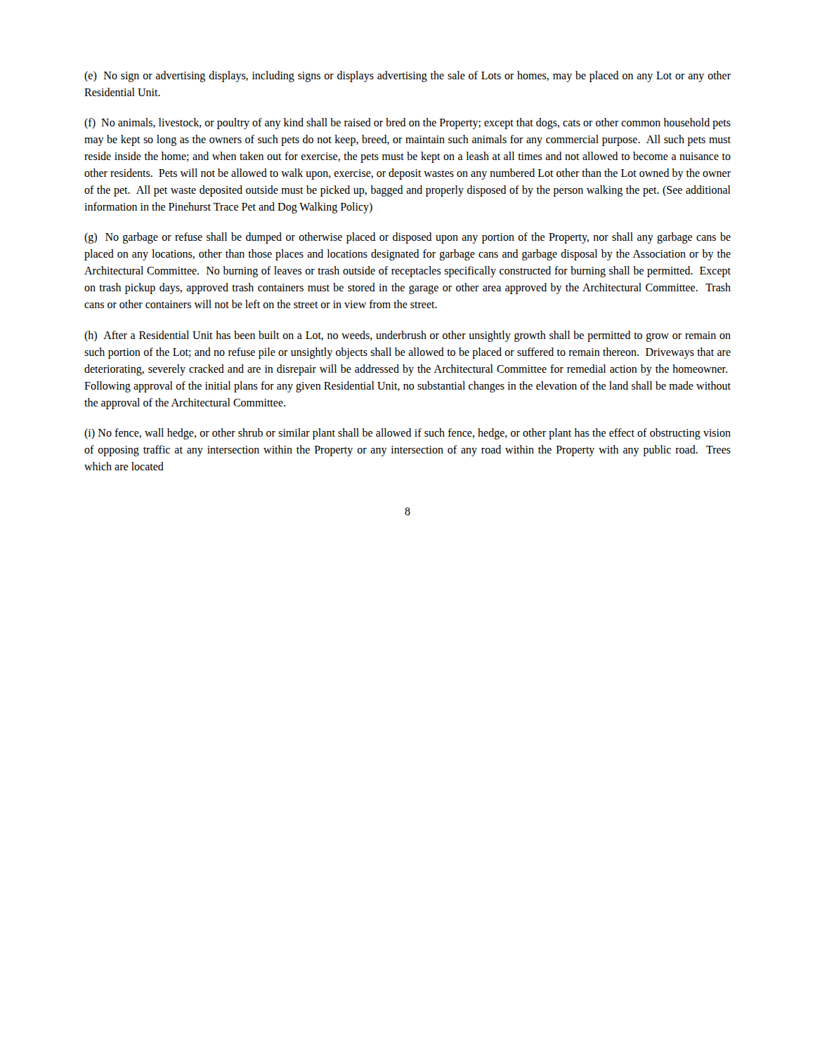(e) No sign or advertising displays, including signs or displays advertising the sale of Lots or homes, may be placed on any Lot or any other Residential Unit.
(f) No animals, livestock, or poultry of any kind shall be raised or bred on the Property; except that dogs, cats or other common household pets may be kept so long as the owners of such pets do not keep, breed, or maintain such animals for any commercial purpose. All such pets must reside inside the home; and when taken out for exercise, the pets must be kept on a leash at all times and not allowed to become a nuisance to other residents. Pets will not be allowed to walk upon, exercise, or deposit wastes on any numbered Lot other than the Lot owned by the owner of the pet. All pet waste deposited outside must be picked up, bagged and properly disposed of by the person walking the pet. (See additional information in the Pinehurst Trace Pet and Dog Walking Policy)
(g) No garbage or refuse shall be dumped or otherwise placed or disposed upon any portion of the Property, nor shall any garbage cans be placed on any locations, other than those places and locations designated for garbage cans and garbage disposal by the Association or by the Architectural Committee. No burning of leaves or trash outside of receptacles specifically constructed for burning shall be permitted. Except on trash pickup days, approved trash containers must be stored in the garage or other area approved by the Architectural Committee. Trash cans or other containers will not be left on the street or in view from the street.
(h) After a Residential Unit has been built on a Lot, no weeds, underbrush or other unsightly growth shall be permitted to grow or remain on such portion of the Lot; and no refuse pile or unsightly objects shall be allowed to be placed or suffered to remain thereon. Driveways that are deteriorating, severely cracked and are in disrepair will be addressed by the Architectural Committee for remedial action by the homeowner. Following approval of the initial plans for any given Residential Unit, no substantial changes in the elevation of the land shall be made without the approval of the Architectural Committee.
(i) No fence, wall hedge, or other shrub or similar plant shall be allowed if such fence, hedge, or other plant has the effect of obstructing vision of opposing traffic at any intersection within the Property or any intersection of any road within the Property with any public road. Trees which are located
8